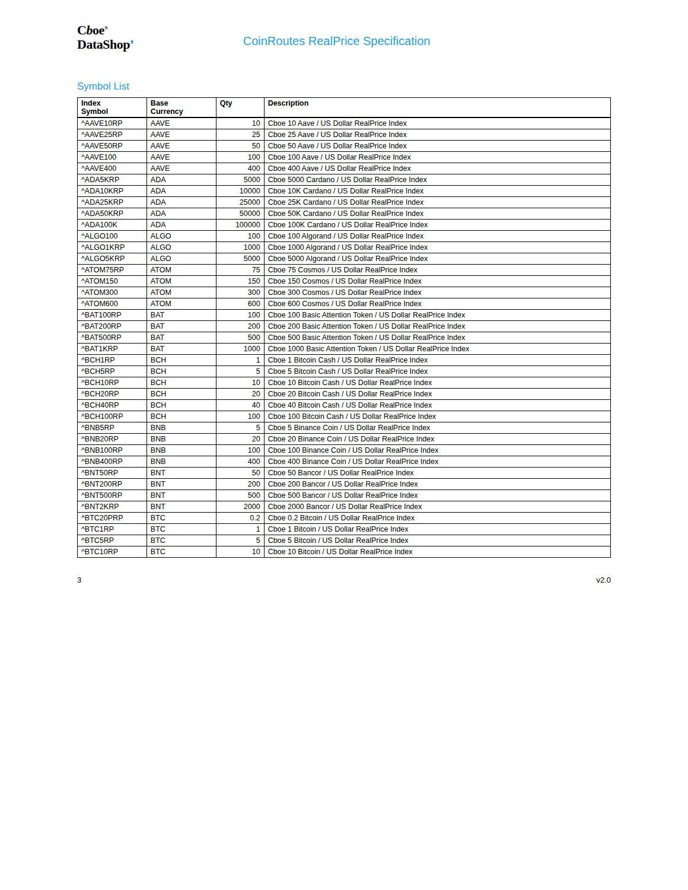Cboe®
DataShop’
CoinRoutes RealPrice Specification
Symbol List
| Index Symbol | Base Currency | Qty | Description |
| --- | --- | --- | --- |
| ^AAVE10RP | AAVE | 10 | Cboe 10 Aave / US Dollar RealPrice Index |
| ^AAVE25RP | AAVE | 25 | Cboe 25 Aave / US Dollar RealPrice Index |
| ^AAVE50RP | AAVE | 50 | Cboe 50 Aave / US Dollar RealPrice Index |
| ^AAVE100 | AAVE | 100 | Cboe 100 Aave / US Dollar RealPrice Index |
| ^AAVE400 | AAVE | 400 | Cboe 400 Aave / US Dollar RealPrice Index |
| ^ADA5KRP | ADA | 5000 | Cboe 5000 Cardano / US Dollar RealPrice Index |
| ^ADA10KRP | ADA | 10000 | Cboe 10K Cardano / US Dollar RealPrice Index |
| ^ADA25KRP | ADA | 25000 | Cboe 25K Cardano / US Dollar RealPrice Index |
| ^ADA50KRP | ADA | 50000 | Cboe 50K Cardano / US Dollar RealPrice Index |
| ^ADA100K | ADA | 100000 | Cboe 100K Cardano / US Dollar RealPrice Index |
| ^ALGO100 | ALGO | 100 | Cboe 100 Algorand / US Dollar RealPrice Index |
| ^ALGO1KRP | ALGO | 1000 | Cboe 1000 Algorand / US Dollar RealPrice Index |
| ^ALGO5KRP | ALGO | 5000 | Cboe 5000 Algorand / US Dollar RealPrice Index |
| ^ATOM75RP | ATOM | 75 | Cboe 75 Cosmos / US Dollar RealPrice Index |
| ^ATOM150 | ATOM | 150 | Cboe 150 Cosmos / US Dollar RealPrice Index |
| ^ATOM300 | ATOM | 300 | Cboe 300 Cosmos / US Dollar RealPrice Index |
| ^ATOM600 | ATOM | 600 | Cboe 600 Cosmos / US Dollar RealPrice Index |
| ^BAT100RP | BAT | 100 | Cboe 100 Basic Attention Token / US Dollar RealPrice Index |
| ^BAT200RP | BAT | 200 | Cboe 200 Basic Attention Token / US Dollar RealPrice Index |
| ^BAT500RP | BAT | 500 | Cboe 500 Basic Attention Token / US Dollar RealPrice Index |
| ^BAT1KRP | BAT | 1000 | Cboe 1000 Basic Attention Token / US Dollar RealPrice Index |
| ^BCH1RP | BCH | 1 | Cboe 1 Bitcoin Cash / US Dollar RealPrice Index |
| ^BCH5RP | BCH | 5 | Cboe 5 Bitcoin Cash / US Dollar RealPrice Index |
| ^BCH10RP | BCH | 10 | Cboe 10 Bitcoin Cash / US Dollar RealPrice Index |
| ^BCH20RP | BCH | 20 | Cboe 20 Bitcoin Cash / US Dollar RealPrice Index |
| ^BCH40RP | BCH | 40 | Cboe 40 Bitcoin Cash / US Dollar RealPrice Index |
| ^BCH100RP | BCH | 100 | Cboe 100 Bitcoin Cash / US Dollar RealPrice Index |
| ^BNB5RP | BNB | 5 | Cboe 5 Binance Coin / US Dollar RealPrice Index |
| ^BNB20RP | BNB | 20 | Cboe 20 Binance Coin / US Dollar RealPrice Index |
| ^BNB100RP | BNB | 100 | Cboe 100 Binance Coin / US Dollar RealPrice Index |
| ^BNB400RP | BNB | 400 | Cboe 400 Binance Coin / US Dollar RealPrice Index |
| ^BNT50RP | BNT | 50 | Cboe 50 Bancor / US Dollar RealPrice Index |
| ^BNT200RP | BNT | 200 | Cboe 200 Bancor / US Dollar RealPrice Index |
| ^BNT500RP | BNT | 500 | Cboe 500 Bancor / US Dollar RealPrice Index |
| ^BNT2KRP | BNT | 2000 | Cboe 2000 Bancor / US Dollar RealPrice Index |
| ^BTC20PRP | BTC | 0.2 | Cboe 0.2 Bitcoin / US Dollar RealPrice Index |
| ^BTC1RP | BTC | 1 | Cboe 1 Bitcoin / US Dollar RealPrice Index |
| ^BTC5RP | BTC | 5 | Cboe 5 Bitcoin / US Dollar RealPrice Index |
| ^BTC10RP | BTC | 10 | Cboe 10 Bitcoin / US Dollar RealPrice Index |
3
v2.0